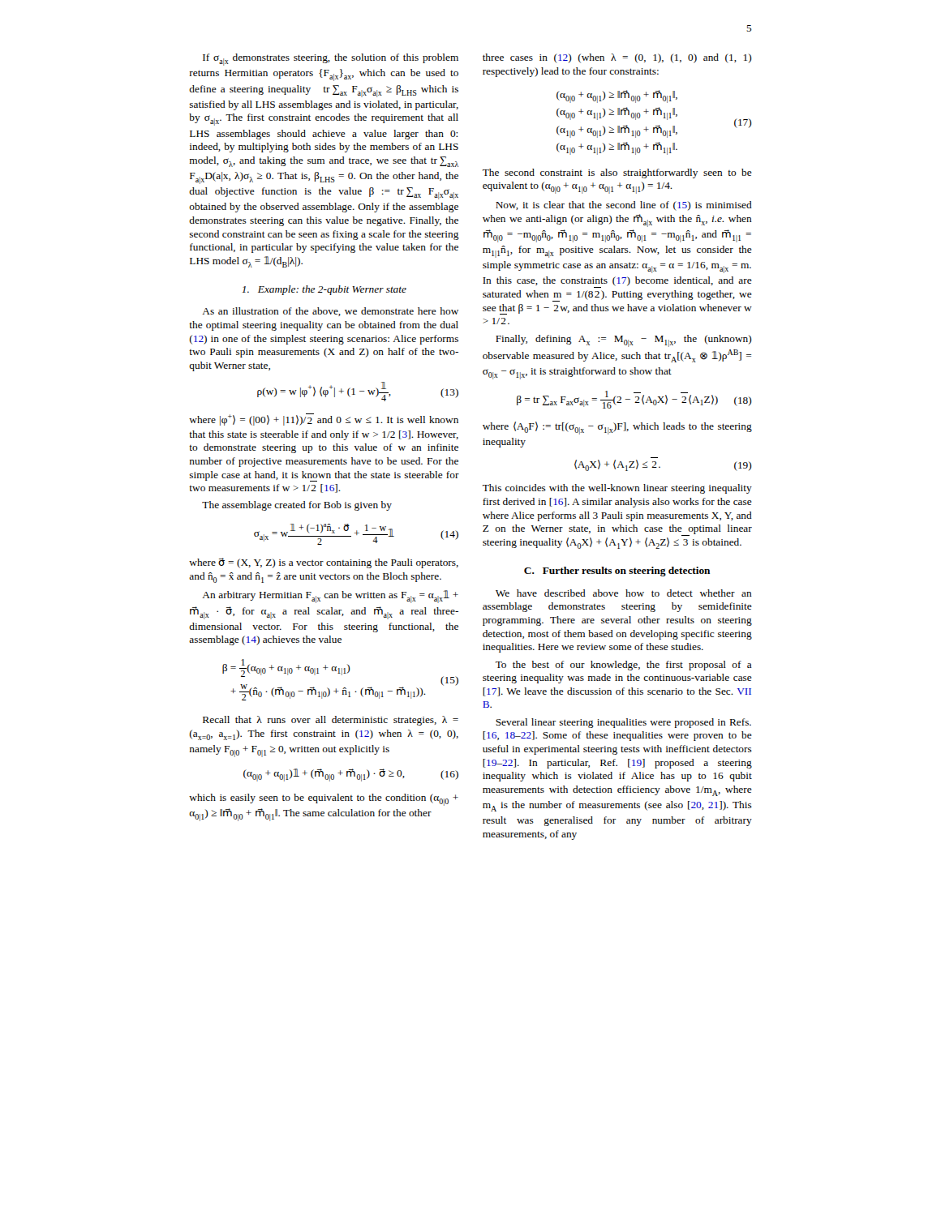5
If σa|x demonstrates steering, the solution of this problem returns Hermitian operators {Fa|x}ax, which can be used to define a steering inequality tr ∑ax Fa|xσa|x ≥ βLHS which is satisfied by all LHS assemblages and is violated, in particular, by σa|x. The first constraint encodes the requirement that all LHS assemblages should achieve a value larger than 0: indeed, by multiplying both sides by the members of an LHS model, σλ, and taking the sum and trace, we see that tr ∑axλ Fa|xD(a|x, λ)σλ ≥ 0. That is, βLHS = 0. On the other hand, the dual objective function is the value β := tr ∑ax Fa|xσa|x obtained by the observed assemblage. Only if the assemblage demonstrates steering can this value be negative. Finally, the second constraint can be seen as fixing a scale for the steering functional, in particular by specifying the value taken for the LHS model σλ = 𝟙/(dB|λ|).
1. Example: the 2-qubit Werner state
As an illustration of the above, we demonstrate here how the optimal steering inequality can be obtained from the dual (12) in one of the simplest steering scenarios: Alice performs two Pauli spin measurements (X and Z) on half of the two-qubit Werner state,
ρ(w) = w |φ+⟩ ⟨φ+| + (1 − w)𝟙4, (13)
where |φ+⟩ = (|00⟩ + |11⟩)/2 and 0 ≤ w ≤ 1. It is well known that this state is steerable if and only if w > 1/2 [3]. However, to demonstrate steering up to this value of w an infinite number of projective measurements have to be used. For the simple case at hand, it is known that the state is steerable for two measurements if w > 1/2 [16].
The assemblage created for Bob is given by
σa|x = w𝟙 + (−1)an̂x · σ⃗2 + 1 − w 4𝟙 (14)
where σ⃗ = (X, Y, Z) is a vector containing the Pauli operators, and n̂0 = x̂ and n̂1 = ẑ are unit vectors on the Bloch sphere.
An arbitrary Hermitian Fa|x can be written as Fa|x = αa|x𝟙 + m⃗a|x · σ⃗, for αa|x a real scalar, and m⃗a|x a real three-dimensional vector. For this steering functional, the assemblage (14) achieves the value
β = 12(α0|0 + α1|0 + α0|1 + α1|1)
+ w 2(n̂0 · (m⃗0|0 − m⃗1|0) + n̂1 · (m⃗0|1 − m⃗1|1)).
(15)
Recall that λ runs over all deterministic strategies, λ = (ax=0, ax=1). The first constraint in (12) when λ = (0, 0), namely F0|0 + F0|1 ≥ 0, written out explicitly is
(α0|0 + α0|1)𝟙 + (m⃗0|0 + m⃗0|1) · σ⃗ ≥ 0, (16)
which is easily seen to be equivalent to the condition (α0|0 + α0|1) ≥ ‖m⃗0|0 + m⃗0|1‖. The same calculation for the other
three cases in (12) (when λ = (0, 1), (1, 0) and (1, 1) respectively) lead to the four constraints:
(α0|0 + α0|1) ≥ ‖m⃗0|0 + m⃗0|1‖,
(α0|0 + α1|1) ≥ ‖m⃗0|0 + m⃗1|1‖,
(α1|0 + α0|1) ≥ ‖m⃗1|0 + m⃗0|1‖,
(α1|0 + α1|1) ≥ ‖m⃗1|0 + m⃗1|1‖.
(17)
The second constraint is also straightforwardly seen to be equivalent to (α0|0 + α1|0 + α0|1 + α1|1) = 1/4.
Now, it is clear that the second line of (15) is minimised when we anti-align (or align) the m⃗a|x with the n̂x, i.e. when m⃗0|0 = −m0|0n̂0, m⃗1|0 = m1|0n̂0, m⃗0|1 = −m0|1n̂1, and m⃗1|1 = m1|1n̂1, for ma|x positive scalars. Now, let us consider the simple symmetric case as an ansatz: αa|x = α = 1/16, ma|x = m. In this case, the constraints (17) become identical, and are saturated when m = 1/(82). Putting everything together, we see that β = 1 − 2w, and thus we have a violation whenever w > 1/2.
Finally, defining Ax := M0|x − M1|x, the (unknown) observable measured by Alice, such that trA[(Ax ⊗ 𝟙)ρAB] = σ0|x − σ1|x, it is straightforward to show that
β = tr ∑ax Faxσa|x = 116(2 − 2⟨A0X⟩ − 2⟨A1Z⟩) (18)
where ⟨A0F⟩ := tr[(σ0|x − σ1|x)F], which leads to the steering inequality
⟨A0X⟩ + ⟨A1Z⟩ ≤ 2. (19)
This coincides with the well-known linear steering inequality first derived in [16]. A similar analysis also works for the case where Alice performs all 3 Pauli spin measurements X, Y, and Z on the Werner state, in which case the optimal linear steering inequality ⟨A0X⟩ + ⟨A1Y⟩ + ⟨A2Z⟩ ≤ 3 is obtained.
C. Further results on steering detection
We have described above how to detect whether an assemblage demonstrates steering by semidefinite programming. There are several other results on steering detection, most of them based on developing specific steering inequalities. Here we review some of these studies.
To the best of our knowledge, the first proposal of a steering inequality was made in the continuous-variable case [17]. We leave the discussion of this scenario to the Sec. VII B.
Several linear steering inequalities were proposed in Refs. [16, 18–22]. Some of these inequalities were proven to be useful in experimental steering tests with inefficient detectors [19–22]. In particular, Ref. [19] proposed a steering inequality which is violated if Alice has up to 16 qubit measurements with detection efficiency above 1/mA, where mA is the number of measurements (see also [20, 21]). This result was generalised for any number of arbitrary measurements, of any